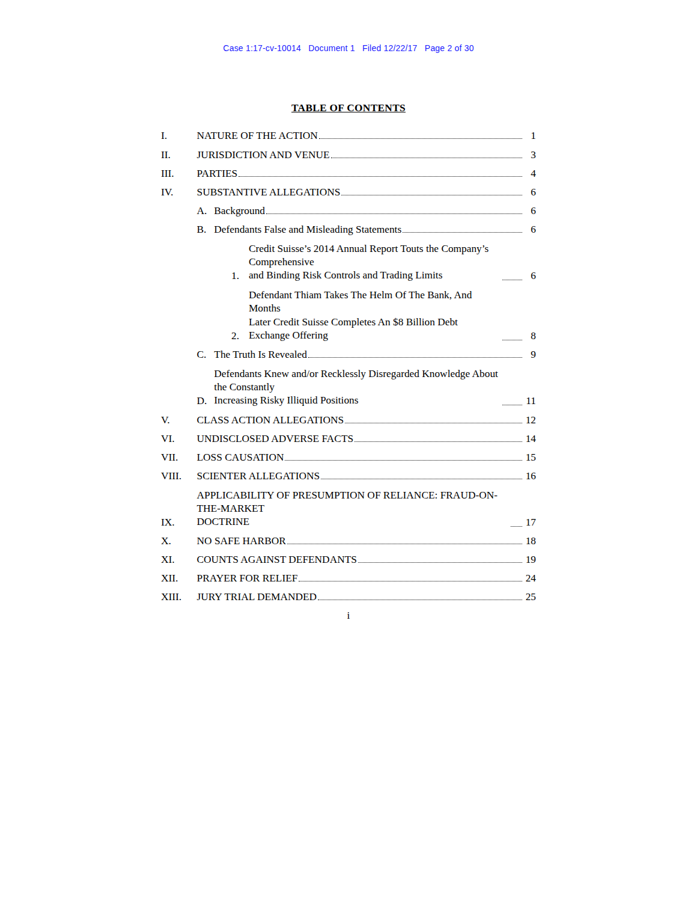Case 1:17-cv-10014 Document 1 Filed 12/22/17 Page 2 of 30
TABLE OF CONTENTS
I. NATURE OF THE ACTION 1
II. JURISDICTION AND VENUE 3
III. PARTIES 4
IV. SUBSTANTIVE ALLEGATIONS 6
A. Background 6
B. Defendants False and Misleading Statements 6
1. Credit Suisse’s 2014 Annual Report Touts the Company’s Comprehensive
and Binding Risk Controls and Trading Limits 6
2. Defendant Thiam Takes The Helm Of The Bank, And Months
Later Credit Suisse Completes An $8 Billion Debt Exchange Offering 8
C. The Truth Is Revealed 9
D. Defendants Knew and/or Recklessly Disregarded Knowledge About the Constantly
Increasing Risky Illiquid Positions 11
V. CLASS ACTION ALLEGATIONS 12
VI. UNDISCLOSED ADVERSE FACTS 14
VII. LOSS CAUSATION 15
VIII. SCIENTER ALLEGATIONS 16
IX. APPLICABILITY OF PRESUMPTION OF RELIANCE: FRAUD-ON-THE-MARKET
DOCTRINE 17
X. NO SAFE HARBOR 18
XI. COUNTS AGAINST DEFENDANTS 19
XII. PRAYER FOR RELIEF 24
XIII. JURY TRIAL DEMANDED 25
i